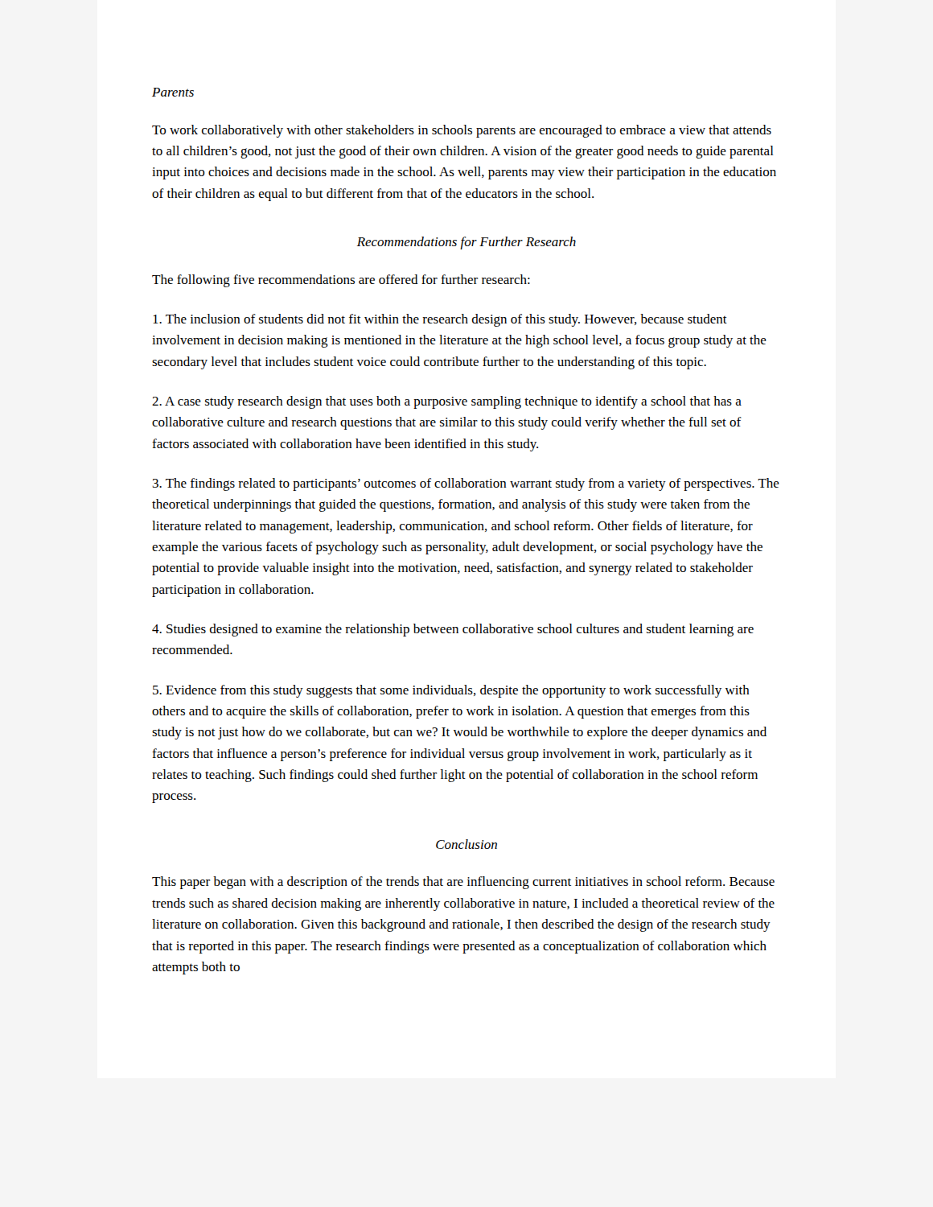Parents
To work collaboratively with other stakeholders in schools parents are encouraged to embrace a view that attends to all children’s good, not just the good of their own children. A vision of the greater good needs to guide parental input into choices and decisions made in the school. As well, parents may view their participation in the education of their children as equal to but different from that of the educators in the school.
Recommendations for Further Research
The following five recommendations are offered for further research:
1. The inclusion of students did not fit within the research design of this study. However, because student involvement in decision making is mentioned in the literature at the high school level, a focus group study at the secondary level that includes student voice could contribute further to the understanding of this topic.
2. A case study research design that uses both a purposive sampling technique to identify a school that has a collaborative culture and research questions that are similar to this study could verify whether the full set of factors associated with collaboration have been identified in this study.
3. The findings related to participants’ outcomes of collaboration warrant study from a variety of perspectives. The theoretical underpinnings that guided the questions, formation, and analysis of this study were taken from the literature related to management, leadership, communication, and school reform. Other fields of literature, for example the various facets of psychology such as personality, adult development, or social psychology have the potential to provide valuable insight into the motivation, need, satisfaction, and synergy related to stakeholder participation in collaboration.
4. Studies designed to examine the relationship between collaborative school cultures and student learning are recommended.
5. Evidence from this study suggests that some individuals, despite the opportunity to work successfully with others and to acquire the skills of collaboration, prefer to work in isolation. A question that emerges from this study is not just how do we collaborate, but can we? It would be worthwhile to explore the deeper dynamics and factors that influence a person’s preference for individual versus group involvement in work, particularly as it relates to teaching. Such findings could shed further light on the potential of collaboration in the school reform process.
Conclusion
This paper began with a description of the trends that are influencing current initiatives in school reform. Because trends such as shared decision making are inherently collaborative in nature, I included a theoretical review of the literature on collaboration. Given this background and rationale, I then described the design of the research study that is reported in this paper. The research findings were presented as a conceptualization of collaboration which attempts both to